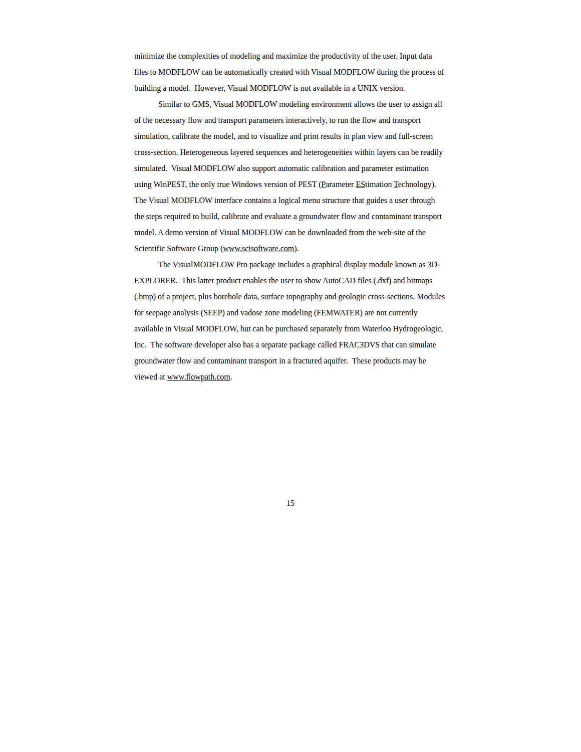minimize the complexities of modeling and maximize the productivity of the user. Input data files to MODFLOW can be automatically created with Visual MODFLOW during the process of building a model. However, Visual MODFLOW is not available in a UNIX version.
Similar to GMS, Visual MODFLOW modeling environment allows the user to assign all of the necessary flow and transport parameters interactively, to run the flow and transport simulation, calibrate the model, and to visualize and print results in plan view and full-screen cross-section. Heterogeneous layered sequences and heterogeneities within layers can be readily simulated. Visual MODFLOW also support automatic calibration and parameter estimation using WinPEST, the only true Windows version of PEST (Parameter EStimation Technology). The Visual MODFLOW interface contains a logical menu structure that guides a user through the steps required to build, calibrate and evaluate a groundwater flow and contaminant transport model. A demo version of Visual MODFLOW can be downloaded from the web-site of the Scientific Software Group (www.scisoftware.com).
The VisualMODFLOW Pro package includes a graphical display module known as 3D-EXPLORER. This latter product enables the user to show AutoCAD files (.dxf) and bitmaps (.bmp) of a project, plus borehole data, surface topography and geologic cross-sections. Modules for seepage analysis (SEEP) and vadose zone modeling (FEMWATER) are not currently available in Visual MODFLOW, but can be purchased separately from Waterloo Hydrogeologic, Inc. The software developer also has a separate package called FRAC3DVS that can simulate groundwater flow and contaminant transport in a fractured aquifer. These products may be viewed at www.flowpath.com.
15